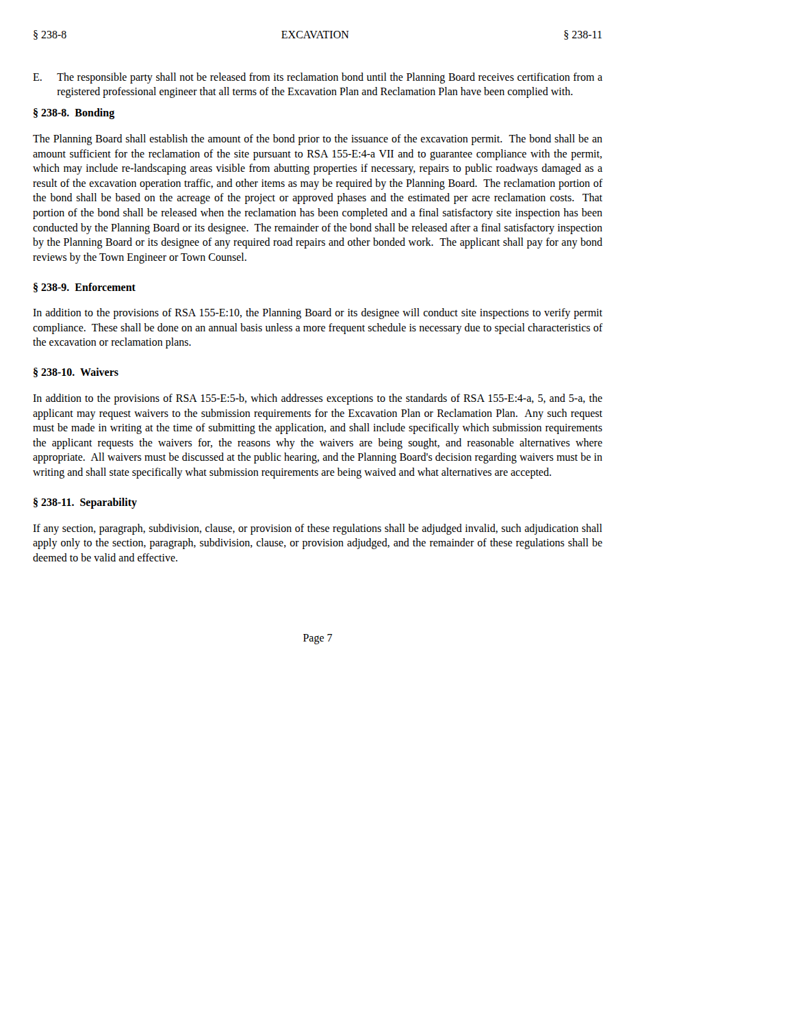§ 238-8 EXCAVATION § 238-11
E. The responsible party shall not be released from its reclamation bond until the Planning Board receives certification from a registered professional engineer that all terms of the Excavation Plan and Reclamation Plan have been complied with.
§ 238-8. Bonding
The Planning Board shall establish the amount of the bond prior to the issuance of the excavation permit. The bond shall be an amount sufficient for the reclamation of the site pursuant to RSA 155-E:4-a VII and to guarantee compliance with the permit, which may include re-landscaping areas visible from abutting properties if necessary, repairs to public roadways damaged as a result of the excavation operation traffic, and other items as may be required by the Planning Board. The reclamation portion of the bond shall be based on the acreage of the project or approved phases and the estimated per acre reclamation costs. That portion of the bond shall be released when the reclamation has been completed and a final satisfactory site inspection has been conducted by the Planning Board or its designee. The remainder of the bond shall be released after a final satisfactory inspection by the Planning Board or its designee of any required road repairs and other bonded work. The applicant shall pay for any bond reviews by the Town Engineer or Town Counsel.
§ 238-9. Enforcement
In addition to the provisions of RSA 155-E:10, the Planning Board or its designee will conduct site inspections to verify permit compliance. These shall be done on an annual basis unless a more frequent schedule is necessary due to special characteristics of the excavation or reclamation plans.
§ 238-10. Waivers
In addition to the provisions of RSA 155-E:5-b, which addresses exceptions to the standards of RSA 155-E:4-a, 5, and 5-a, the applicant may request waivers to the submission requirements for the Excavation Plan or Reclamation Plan. Any such request must be made in writing at the time of submitting the application, and shall include specifically which submission requirements the applicant requests the waivers for, the reasons why the waivers are being sought, and reasonable alternatives where appropriate. All waivers must be discussed at the public hearing, and the Planning Board's decision regarding waivers must be in writing and shall state specifically what submission requirements are being waived and what alternatives are accepted.
§ 238-11. Separability
If any section, paragraph, subdivision, clause, or provision of these regulations shall be adjudged invalid, such adjudication shall apply only to the section, paragraph, subdivision, clause, or provision adjudged, and the remainder of these regulations shall be deemed to be valid and effective.
Page 7